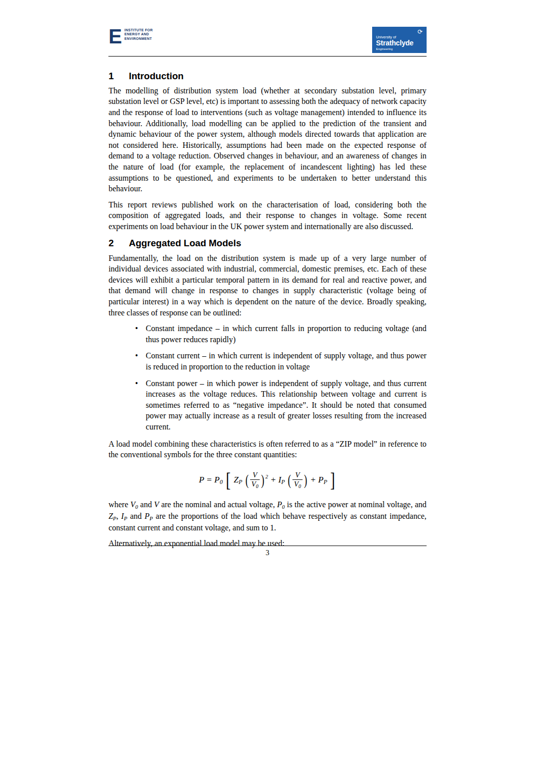E INSTITUTE FOR
ENERGY AND
ENVIRONMENT
⟳ University of Strathclyde Engineering
1 Introduction
The modelling of distribution system load (whether at secondary substation level, primary substation level or GSP level, etc) is important to assessing both the adequacy of network capacity and the response of load to interventions (such as voltage management) intended to influence its behaviour. Additionally, load modelling can be applied to the prediction of the transient and dynamic behaviour of the power system, although models directed towards that application are not considered here. Historically, assumptions had been made on the expected response of demand to a voltage reduction. Observed changes in behaviour, and an awareness of changes in the nature of load (for example, the replacement of incandescent lighting) has led these assumptions to be questioned, and experiments to be undertaken to better understand this behaviour.
This report reviews published work on the characterisation of load, considering both the composition of aggregated loads, and their response to changes in voltage. Some recent experiments on load behaviour in the UK power system and internationally are also discussed.
2 Aggregated Load Models
Fundamentally, the load on the distribution system is made up of a very large number of individual devices associated with industrial, commercial, domestic premises, etc. Each of these devices will exhibit a particular temporal pattern in its demand for real and reactive power, and that demand will change in response to changes in supply characteristic (voltage being of particular interest) in a way which is dependent on the nature of the device. Broadly speaking, three classes of response can be outlined:
Constant impedance – in which current falls in proportion to reducing voltage (and thus power reduces rapidly)
Constant current – in which current is independent of supply voltage, and thus power is reduced in proportion to the reduction in voltage
Constant power – in which power is independent of supply voltage, and thus current increases as the voltage reduces. This relationship between voltage and current is sometimes referred to as “negative impedance”. It should be noted that consumed power may actually increase as a result of greater losses resulting from the increased current.
A load model combining these characteristics is often referred to as a “ZIP model” in reference to the conventional symbols for the three constant quantities:
P = P0 [ ZP (VV0)2 + IP (VV0) + PP ]
where V0 and V are the nominal and actual voltage, P0 is the active power at nominal voltage, and ZP, IP and PP are the proportions of the load which behave respectively as constant impedance, constant current and constant voltage, and sum to 1.
Alternatively, an exponential load model may be used:
3